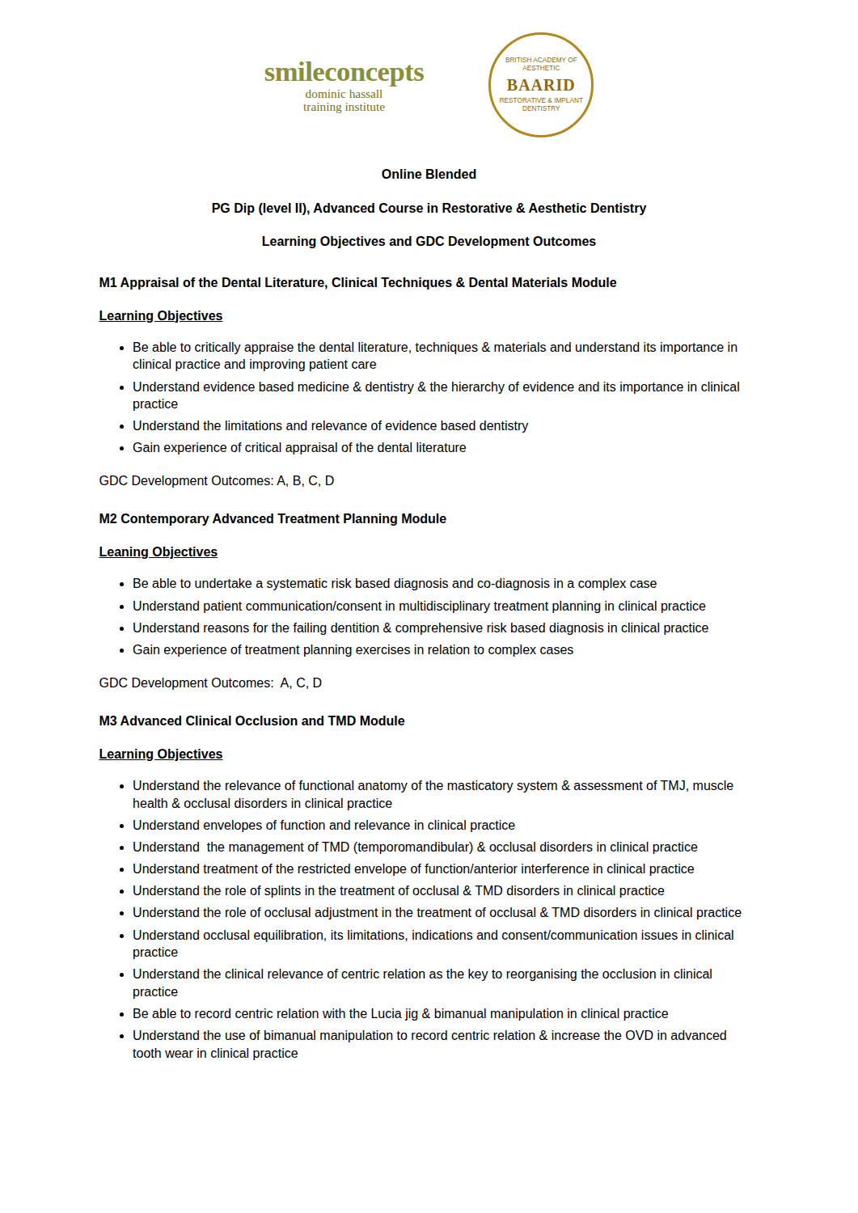smileconcepts
dominic hassall
training institute
BRITISH ACADEMY OF AESTHETIC
BAARID
RESTORATIVE & IMPLANT DENTISTRY
Online Blended
PG Dip (level II), Advanced Course in Restorative & Aesthetic Dentistry
Learning Objectives and GDC Development Outcomes
M1 Appraisal of the Dental Literature, Clinical Techniques & Dental Materials Module
Learning Objectives
Be able to critically appraise the dental literature, techniques & materials and understand its importance in clinical practice and improving patient care
Understand evidence based medicine & dentistry & the hierarchy of evidence and its importance in clinical practice
Understand the limitations and relevance of evidence based dentistry
Gain experience of critical appraisal of the dental literature
GDC Development Outcomes: A, B, C, D
M2 Contemporary Advanced Treatment Planning Module
Leaning Objectives
Be able to undertake a systematic risk based diagnosis and co-diagnosis in a complex case
Understand patient communication/consent in multidisciplinary treatment planning in clinical practice
Understand reasons for the failing dentition & comprehensive risk based diagnosis in clinical practice
Gain experience of treatment planning exercises in relation to complex cases
GDC Development Outcomes: A, C, D
M3 Advanced Clinical Occlusion and TMD Module
Learning Objectives
Understand the relevance of functional anatomy of the masticatory system & assessment of TMJ, muscle health & occlusal disorders in clinical practice
Understand envelopes of function and relevance in clinical practice
Understand the management of TMD (temporomandibular) & occlusal disorders in clinical practice
Understand treatment of the restricted envelope of function/anterior interference in clinical practice
Understand the role of splints in the treatment of occlusal & TMD disorders in clinical practice
Understand the role of occlusal adjustment in the treatment of occlusal & TMD disorders in clinical practice
Understand occlusal equilibration, its limitations, indications and consent/communication issues in clinical practice
Understand the clinical relevance of centric relation as the key to reorganising the occlusion in clinical practice
Be able to record centric relation with the Lucia jig & bimanual manipulation in clinical practice
Understand the use of bimanual manipulation to record centric relation & increase the OVD in advanced tooth wear in clinical practice